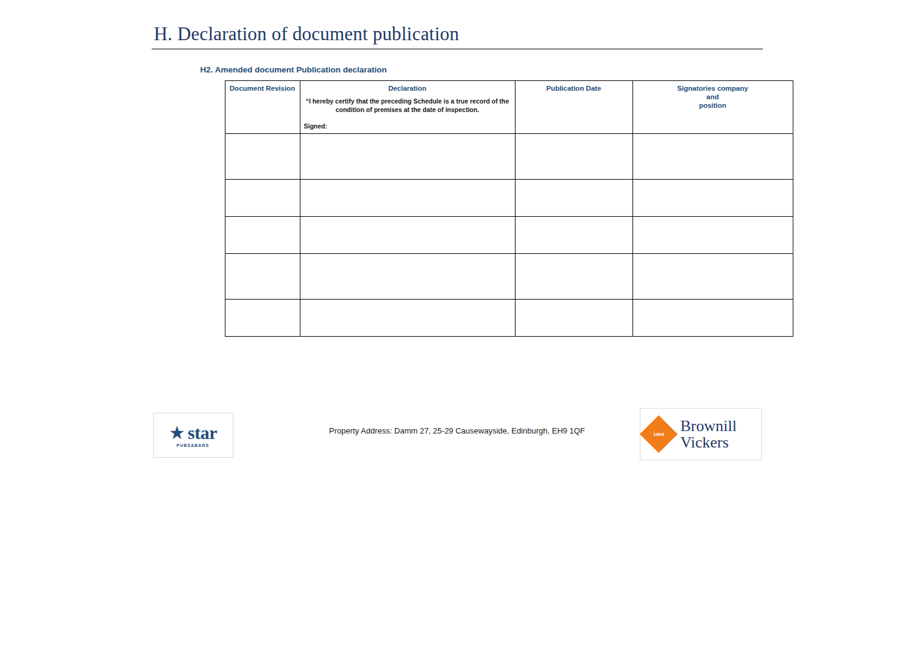H. Declaration of document publication
H2. Amended document Publication declaration
| Document Revision | Declaration “I hereby certify that the preceding Schedule is a true record of the condition of premises at the date of inspection. Signed: | Publication Date | Signatories company and position |
| --- | --- | --- | --- |
★ star
PUBS&BARS
Property Address: Damm 27, 25-29 Causewayside, Edinburgh, EH9 1QF
1904
Brownill
Vickers